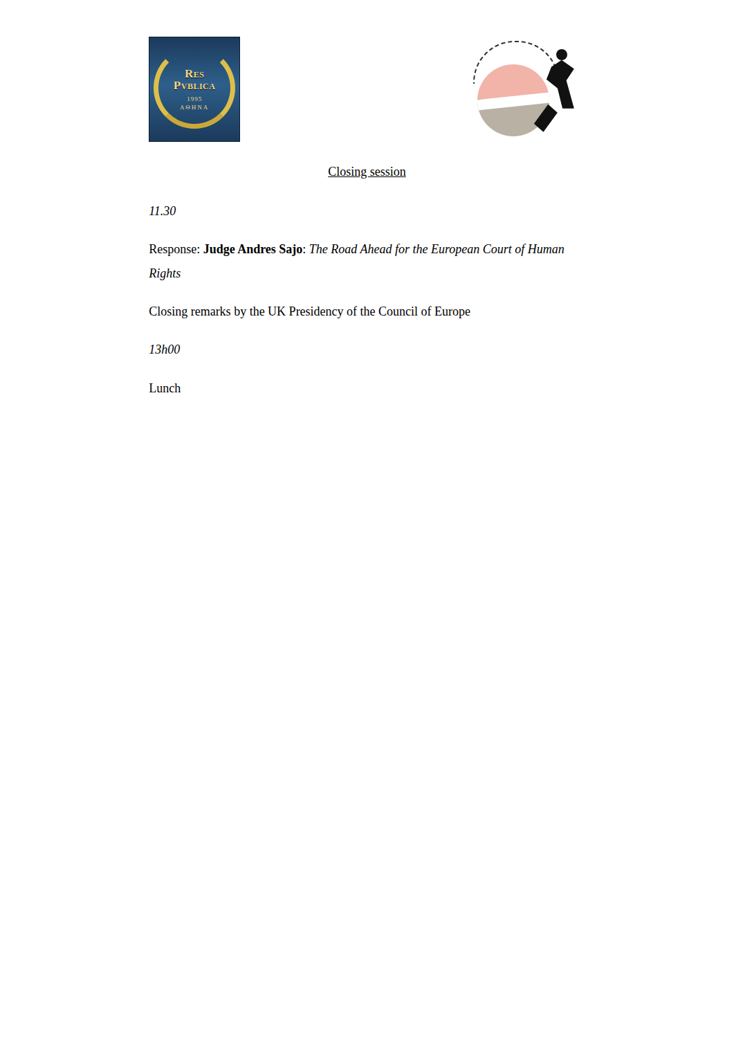Res
Pvblica
1995
ΑΘΗΝΑ
Closing session
11.30
Response: Judge Andres Sajo: The Road Ahead for the European Court of Human Rights
Closing remarks by the UK Presidency of the Council of Europe
13h00
Lunch